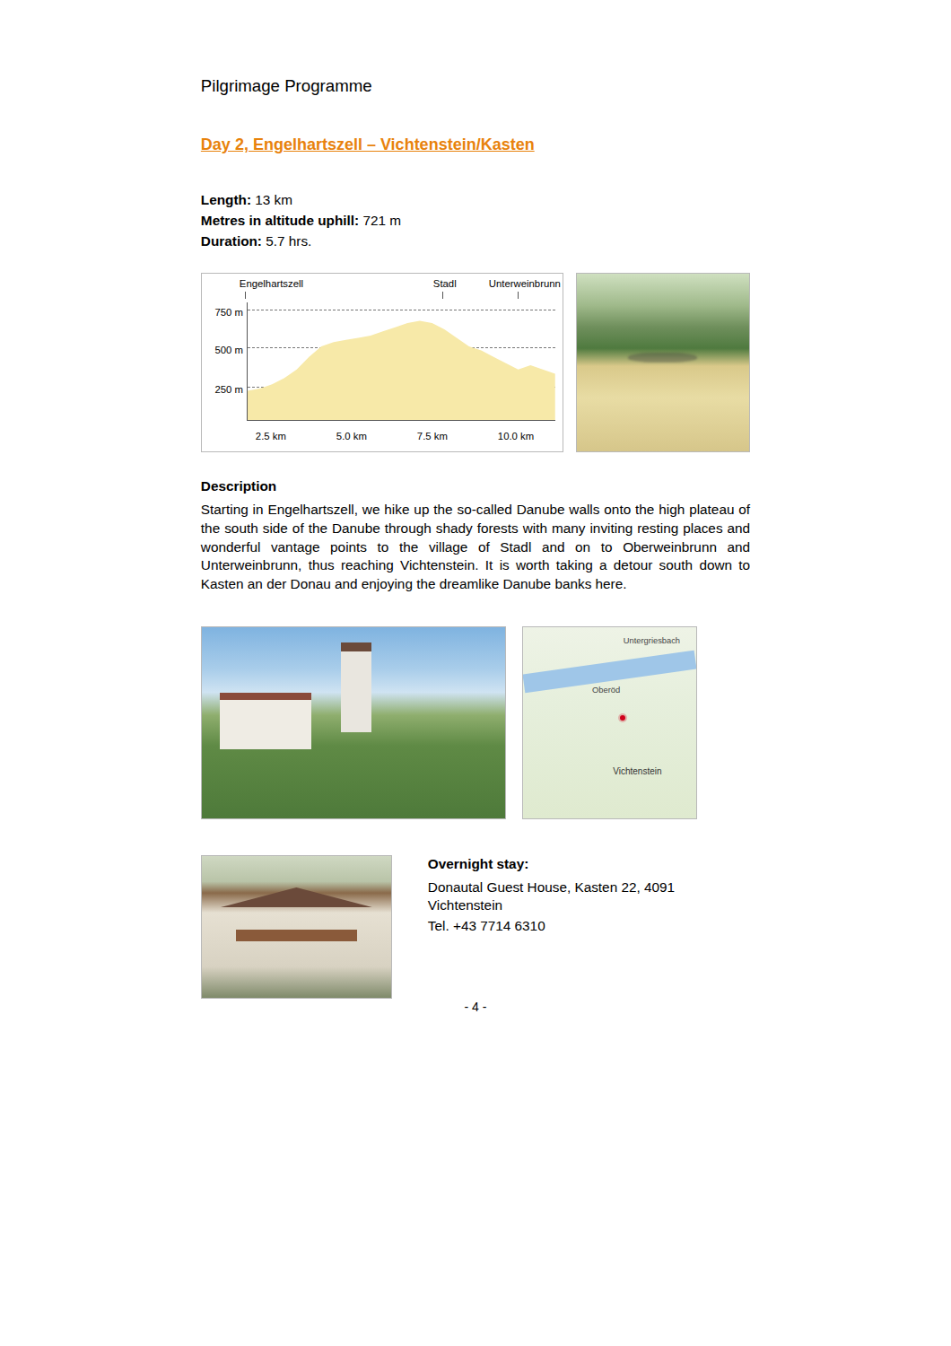Pilgrimage Programme
Day 2, Engelhartszell – Vichtenstein/Kasten
Length: 13 km
Metres in altitude uphill: 721 m
Duration: 5.7 hrs.
Engelhartszell Stadl Unterweinbrunn Vichtenstein
750 m 500 m 250 m
2.5 km 5.0 km 7.5 km 10.0 km 13.44 km
Description
Starting in Engelhartszell, we hike up the so-called Danube walls onto the high plateau of the south side of the Danube through shady forests with many inviting resting places and wonderful vantage points to the village of Stadl and on to Oberweinbrunn and Unterweinbrunn, thus reaching Vichtenstein. It is worth taking a detour south down to Kasten an der Donau and enjoying the dreamlike Danube banks here.
Untergriesbach Oberöd
Overnight stay:
Donautal Guest House, Kasten 22, 4091 Vichtenstein
Tel. +43 7714 6310
- 4 -